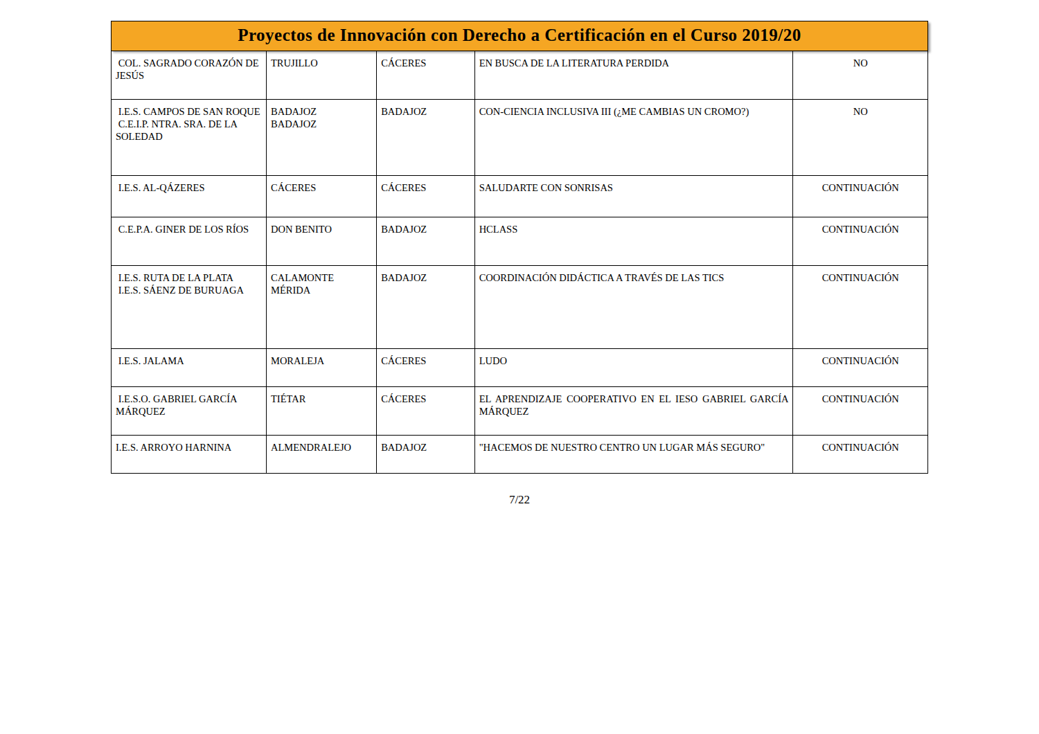Proyectos de Innovación con Derecho a Certificación en el Curso 2019/20
| COL. SAGRADO CORAZÓN DE JESÚS | TRUJILLO | CÁCERES | EN BUSCA DE LA LITERATURA PERDIDA | NO |
| I.E.S. CAMPOS DE SAN ROQUE C.E.I.P. NTRA. SRA. DE LA SOLEDAD | BADAJOZ BADAJOZ | BADAJOZ | CON-CIENCIA INCLUSIVA III (¿ME CAMBIAS UN CROMO?) | NO |
| I.E.S. AL-QÁZERES | CÁCERES | CÁCERES | SALUDARTE CON SONRISAS | CONTINUACIÓN |
| C.E.P.A. GINER DE LOS RÍOS | DON BENITO | BADAJOZ | HCLASS | CONTINUACIÓN |
| I.E.S. RUTA DE LA PLATA I.E.S. SÁENZ DE BURUAGA | CALAMONTE MÉRIDA | BADAJOZ | COORDINACIÓN DIDÁCTICA A TRAVÉS DE LAS TICS | CONTINUACIÓN |
| I.E.S. JALAMA | MORALEJA | CÁCERES | LUDO | CONTINUACIÓN |
| I.E.S.O. GABRIEL GARCÍA MÁRQUEZ | TIÉTAR | CÁCERES | EL APRENDIZAJE COOPERATIVO EN EL IESO GABRIEL GARCÍA MÁRQUEZ | CONTINUACIÓN |
| I.E.S. ARROYO HARNINA | ALMENDRALEJO | BADAJOZ | "HACEMOS DE NUESTRO CENTRO UN LUGAR MÁS SEGURO" | CONTINUACIÓN |
7/22